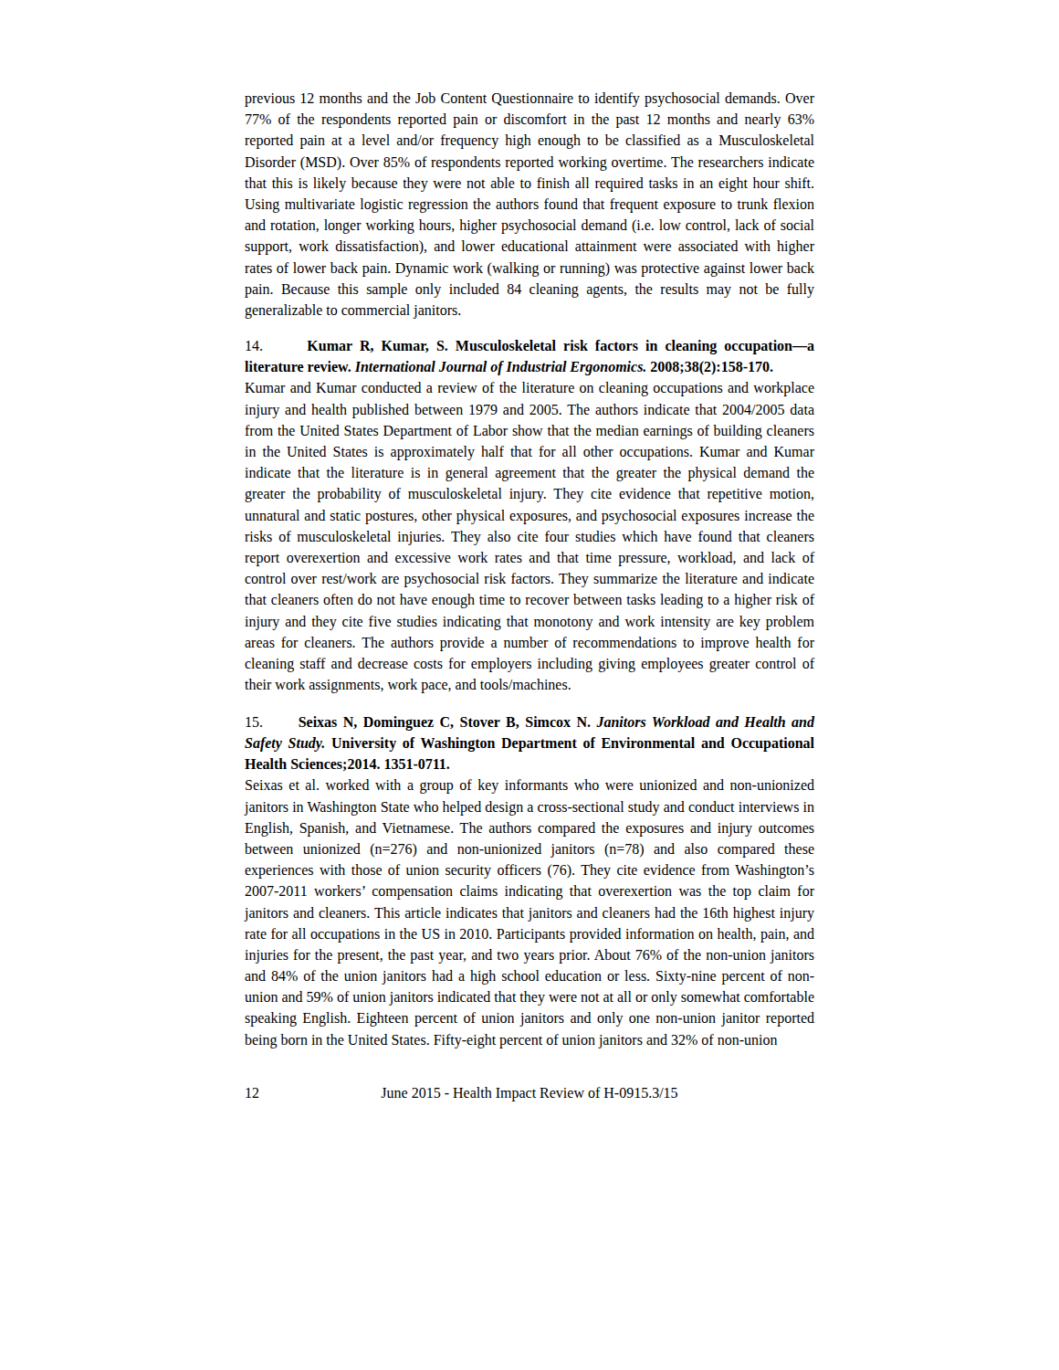previous 12 months and the Job Content Questionnaire to identify psychosocial demands. Over 77% of the respondents reported pain or discomfort in the past 12 months and nearly 63% reported pain at a level and/or frequency high enough to be classified as a Musculoskeletal Disorder (MSD). Over 85% of respondents reported working overtime. The researchers indicate that this is likely because they were not able to finish all required tasks in an eight hour shift. Using multivariate logistic regression the authors found that frequent exposure to trunk flexion and rotation, longer working hours, higher psychosocial demand (i.e. low control, lack of social support, work dissatisfaction), and lower educational attainment were associated with higher rates of lower back pain. Dynamic work (walking or running) was protective against lower back pain. Because this sample only included 84 cleaning agents, the results may not be fully generalizable to commercial janitors.
14. Kumar R, Kumar, S. Musculoskeletal risk factors in cleaning occupation—a literature review. International Journal of Industrial Ergonomics. 2008;38(2):158-170.
Kumar and Kumar conducted a review of the literature on cleaning occupations and workplace injury and health published between 1979 and 2005. The authors indicate that 2004/2005 data from the United States Department of Labor show that the median earnings of building cleaners in the United States is approximately half that for all other occupations. Kumar and Kumar indicate that the literature is in general agreement that the greater the physical demand the greater the probability of musculoskeletal injury. They cite evidence that repetitive motion, unnatural and static postures, other physical exposures, and psychosocial exposures increase the risks of musculoskeletal injuries. They also cite four studies which have found that cleaners report overexertion and excessive work rates and that time pressure, workload, and lack of control over rest/work are psychosocial risk factors. They summarize the literature and indicate that cleaners often do not have enough time to recover between tasks leading to a higher risk of injury and they cite five studies indicating that monotony and work intensity are key problem areas for cleaners. The authors provide a number of recommendations to improve health for cleaning staff and decrease costs for employers including giving employees greater control of their work assignments, work pace, and tools/machines.
15. Seixas N, Dominguez C, Stover B, Simcox N. Janitors Workload and Health and Safety Study. University of Washington Department of Environmental and Occupational Health Sciences;2014. 1351-0711.
Seixas et al. worked with a group of key informants who were unionized and non-unionized janitors in Washington State who helped design a cross-sectional study and conduct interviews in English, Spanish, and Vietnamese. The authors compared the exposures and injury outcomes between unionized (n=276) and non-unionized janitors (n=78) and also compared these experiences with those of union security officers (76). They cite evidence from Washington’s 2007-2011 workers’ compensation claims indicating that overexertion was the top claim for janitors and cleaners. This article indicates that janitors and cleaners had the 16th highest injury rate for all occupations in the US in 2010. Participants provided information on health, pain, and injuries for the present, the past year, and two years prior. About 76% of the non-union janitors and 84% of the union janitors had a high school education or less. Sixty-nine percent of non-union and 59% of union janitors indicated that they were not at all or only somewhat comfortable speaking English. Eighteen percent of union janitors and only one non-union janitor reported being born in the United States. Fifty-eight percent of union janitors and 32% of non-union
12 June 2015 - Health Impact Review of H-0915.3/15